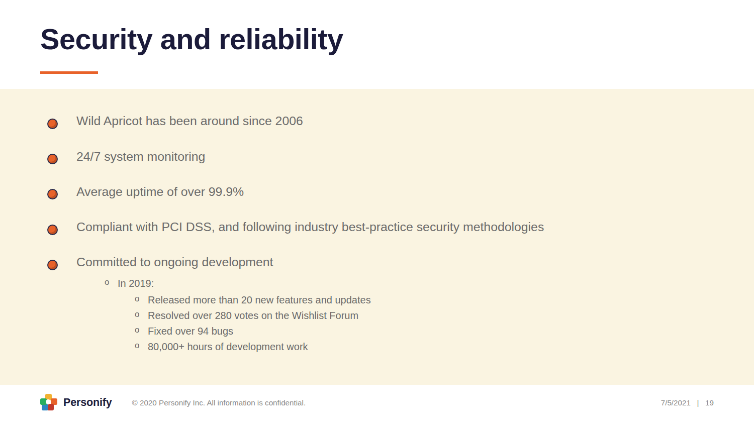Security and reliability
Wild Apricot has been around since 2006
24/7 system monitoring
Average uptime of over 99.9%
Compliant with PCI DSS, and following industry best-practice security methodologies
Committed to ongoing development
In 2019:
Released more than 20 new features and updates
Resolved over 280 votes on the Wishlist Forum
Fixed over 94 bugs
80,000+ hours of development work
Personify
© 2020 Personify Inc. All information is confidential.
7/5/2021 | 19